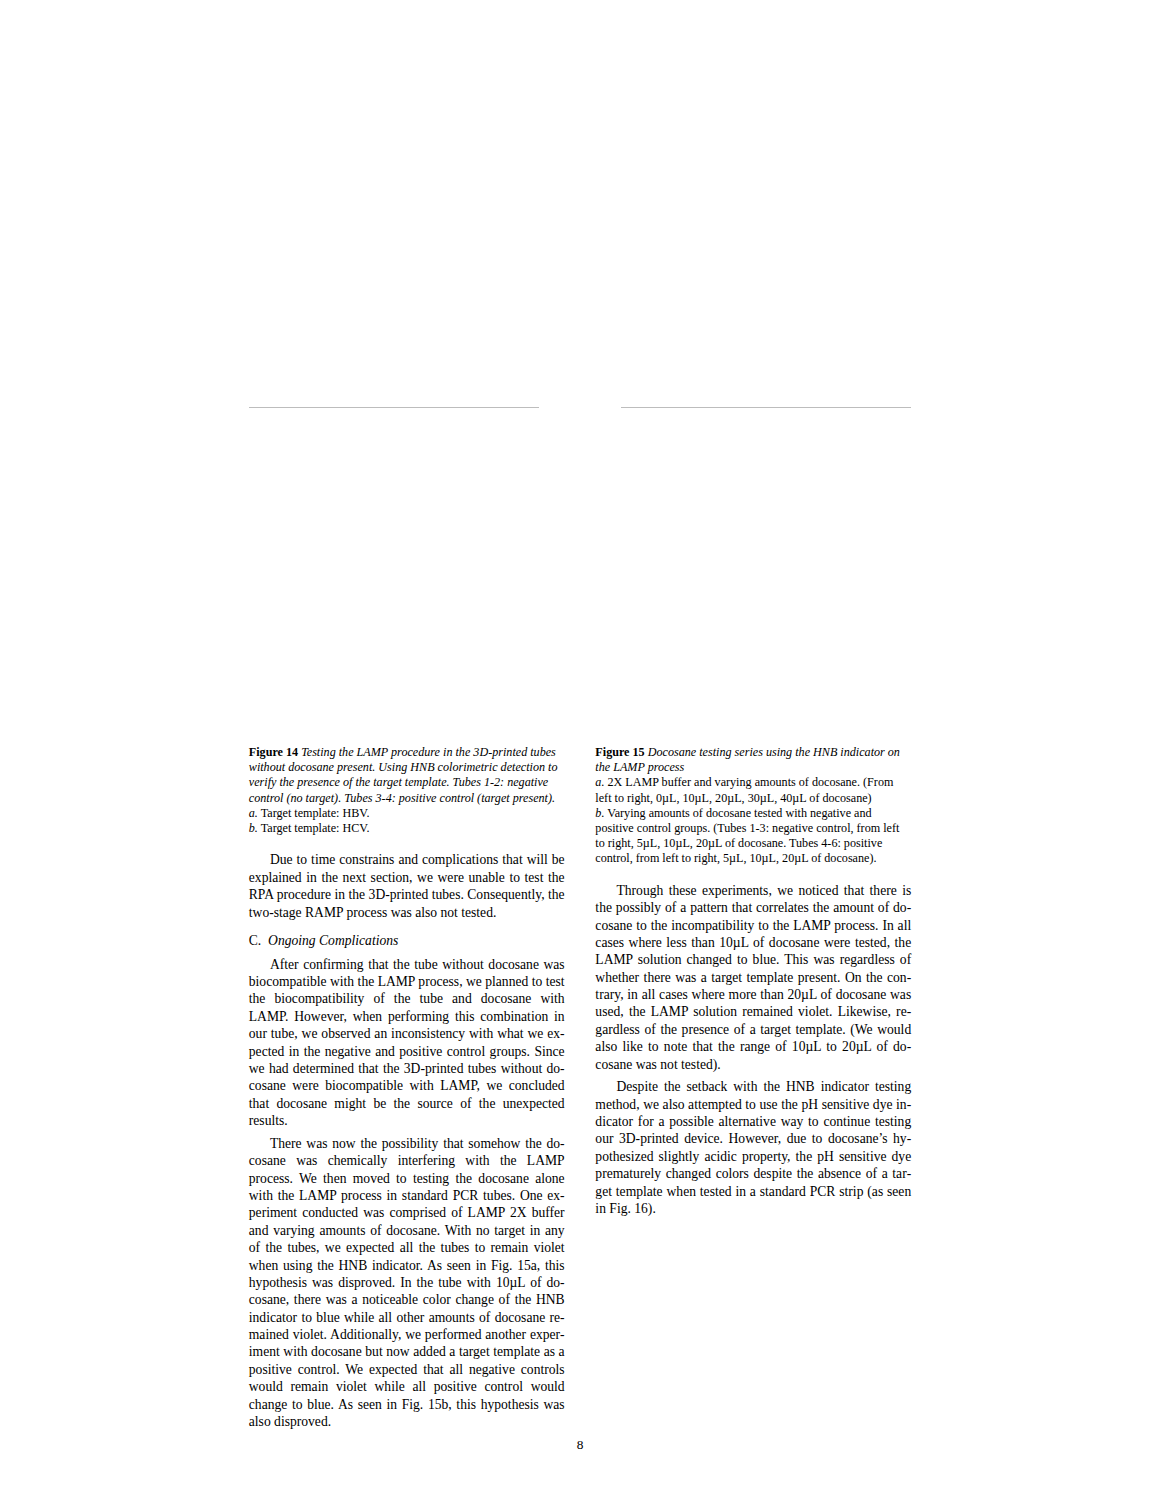Figure 14 Testing the LAMP procedure in the 3D-printed tubes without docosane present. Using HNB colorimetric detection to verify the presence of the target template. Tubes 1-2: negative control (no target). Tubes 3-4: positive control (target present).
a. Target template: HBV.
b. Target template: HCV.
Due to time constrains and complications that will be explained in the next section, we were unable to test the RPA procedure in the 3D-printed tubes. Consequently, the two-stage RAMP process was also not tested.
C. Ongoing Complications
After confirming that the tube without docosane was biocompatible with the LAMP process, we planned to test the biocompatibility of the tube and docosane with LAMP. However, when performing this combination in our tube, we observed an inconsistency with what we expected in the negative and positive control groups. Since we had determined that the 3D-printed tubes without docosane were biocompatible with LAMP, we concluded that docosane might be the source of the unexpected results.
There was now the possibility that somehow the docosane was chemically interfering with the LAMP process. We then moved to testing the docosane alone with the LAMP process in standard PCR tubes. One experiment conducted was comprised of LAMP 2X buffer and varying amounts of docosane. With no target in any of the tubes, we expected all the tubes to remain violet when using the HNB indicator. As seen in Fig. 15a, this hypothesis was disproved. In the tube with 10µL of docosane, there was a noticeable color change of the HNB indicator to blue while all other amounts of docosane remained violet. Additionally, we performed another experiment with docosane but now added a target template as a positive control. We expected that all negative controls would remain violet while all positive control would change to blue. As seen in Fig. 15b, this hypothesis was also disproved.
Figure 15 Docosane testing series using the HNB indicator on the LAMP process
a. 2X LAMP buffer and varying amounts of docosane. (From left to right, 0µL, 10µL, 20µL, 30µL, 40µL of docosane)
b. Varying amounts of docosane tested with negative and positive control groups. (Tubes 1-3: negative control, from left to right, 5µL, 10µL, 20µL of docosane. Tubes 4-6: positive control, from left to right, 5µL, 10µL, 20µL of docosane).
Through these experiments, we noticed that there is the possibly of a pattern that correlates the amount of docosane to the incompatibility to the LAMP process. In all cases where less than 10µL of docosane were tested, the LAMP solution changed to blue. This was regardless of whether there was a target template present. On the contrary, in all cases where more than 20µL of docosane was used, the LAMP solution remained violet. Likewise, regardless of the presence of a target template. (We would also like to note that the range of 10µL to 20µL of docosane was not tested).
Despite the setback with the HNB indicator testing method, we also attempted to use the pH sensitive dye indicator for a possible alternative way to continue testing our 3D-printed device. However, due to docosane’s hypothesized slightly acidic property, the pH sensitive dye prematurely changed colors despite the absence of a target template when tested in a standard PCR strip (as seen in Fig. 16).
8